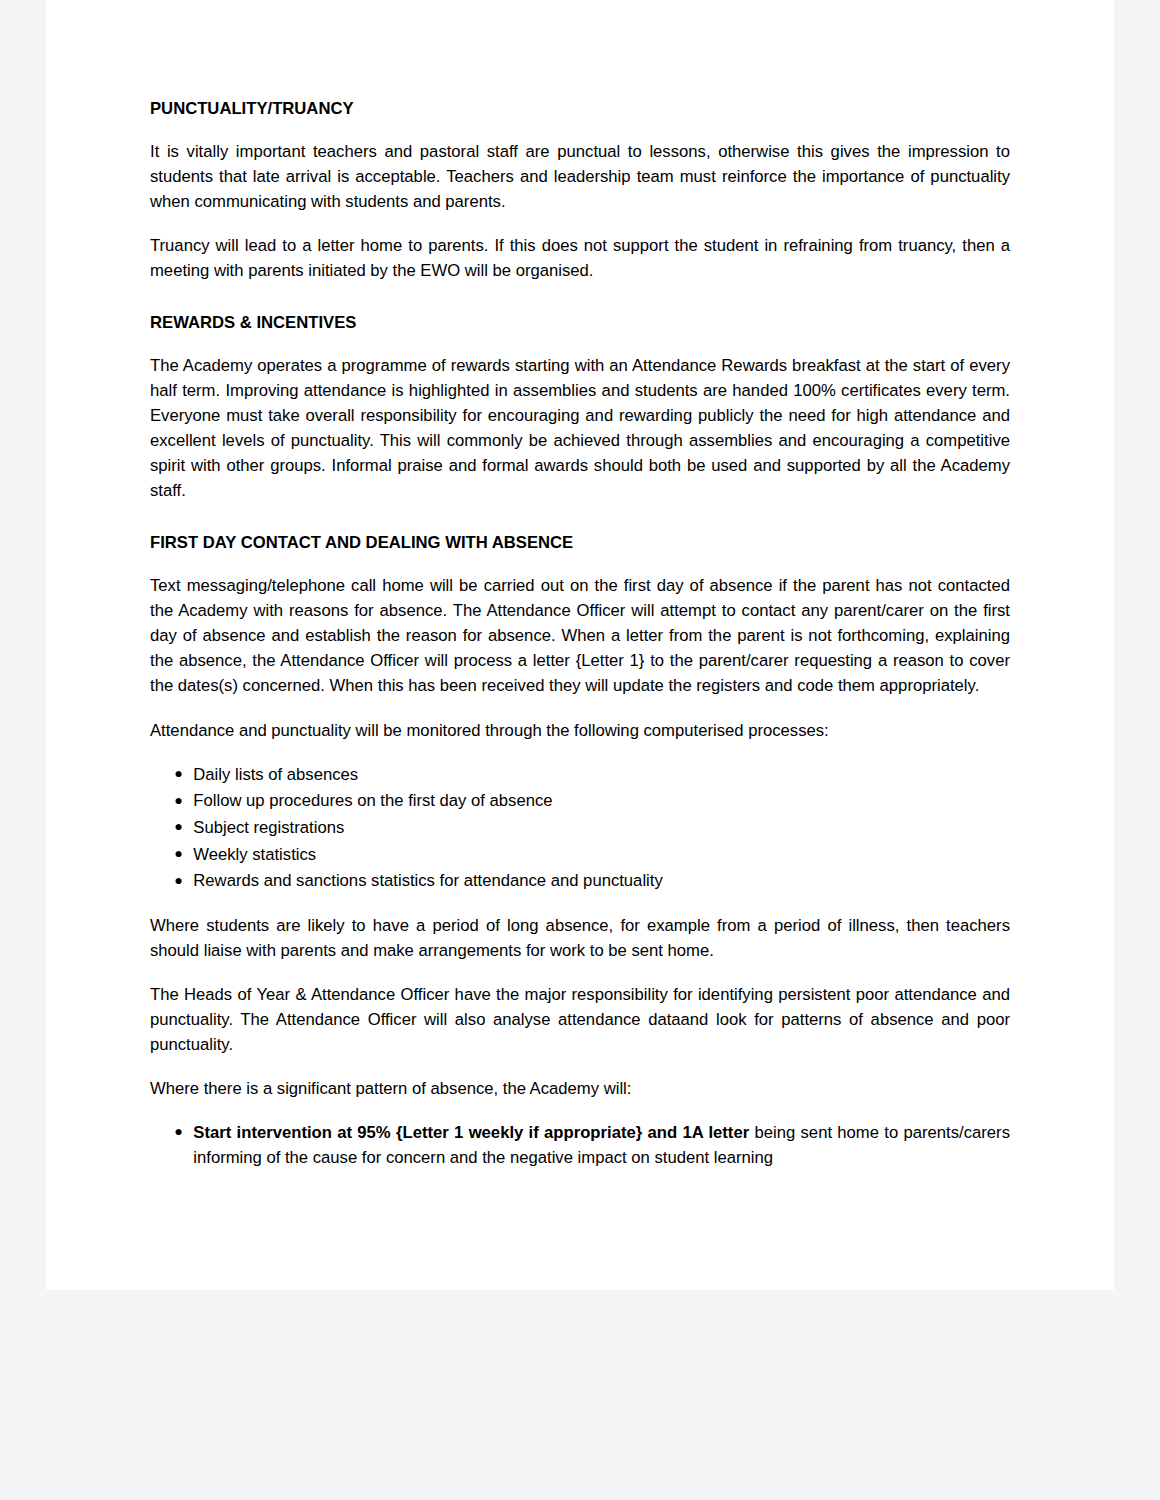PUNCTUALITY/TRUANCY
It is vitally important teachers and pastoral staff are punctual to lessons, otherwise this gives the impression to students that late arrival is acceptable. Teachers and leadership team must reinforce the importance of punctuality when communicating with students and parents.
Truancy will lead to a letter home to parents. If this does not support the student in refraining from truancy, then a meeting with parents initiated by the EWO will be organised.
REWARDS & INCENTIVES
The Academy operates a programme of rewards starting with an Attendance Rewards breakfast at the start of every half term. Improving attendance is highlighted in assemblies and students are handed 100% certificates every term. Everyone must take overall responsibility for encouraging and rewarding publicly the need for high attendance and excellent levels of punctuality. This will commonly be achieved through assemblies and encouraging a competitive spirit with other groups. Informal praise and formal awards should both be used and supported by all the Academy staff.
FIRST DAY CONTACT AND DEALING WITH ABSENCE
Text messaging/telephone call home will be carried out on the first day of absence if the parent has not contacted the Academy with reasons for absence. The Attendance Officer will attempt to contact any parent/carer on the first day of absence and establish the reason for absence. When a letter from the parent is not forthcoming, explaining the absence, the Attendance Officer will process a letter {Letter 1} to the parent/carer requesting a reason to cover the dates(s) concerned. When this has been received they will update the registers and code them appropriately.
Attendance and punctuality will be monitored through the following computerised processes:
Daily lists of absences
Follow up procedures on the first day of absence
Subject registrations
Weekly statistics
Rewards and sanctions statistics for attendance and punctuality
Where students are likely to have a period of long absence, for example from a period of illness, then teachers should liaise with parents and make arrangements for work to be sent home.
The Heads of Year & Attendance Officer have the major responsibility for identifying persistent poor attendance and punctuality. The Attendance Officer will also analyse attendance dataand look for patterns of absence and poor punctuality.
Where there is a significant pattern of absence, the Academy will:
Start intervention at 95% {Letter 1 weekly if appropriate} and 1A letter being sent home to parents/carers informing of the cause for concern and the negative impact on student learning